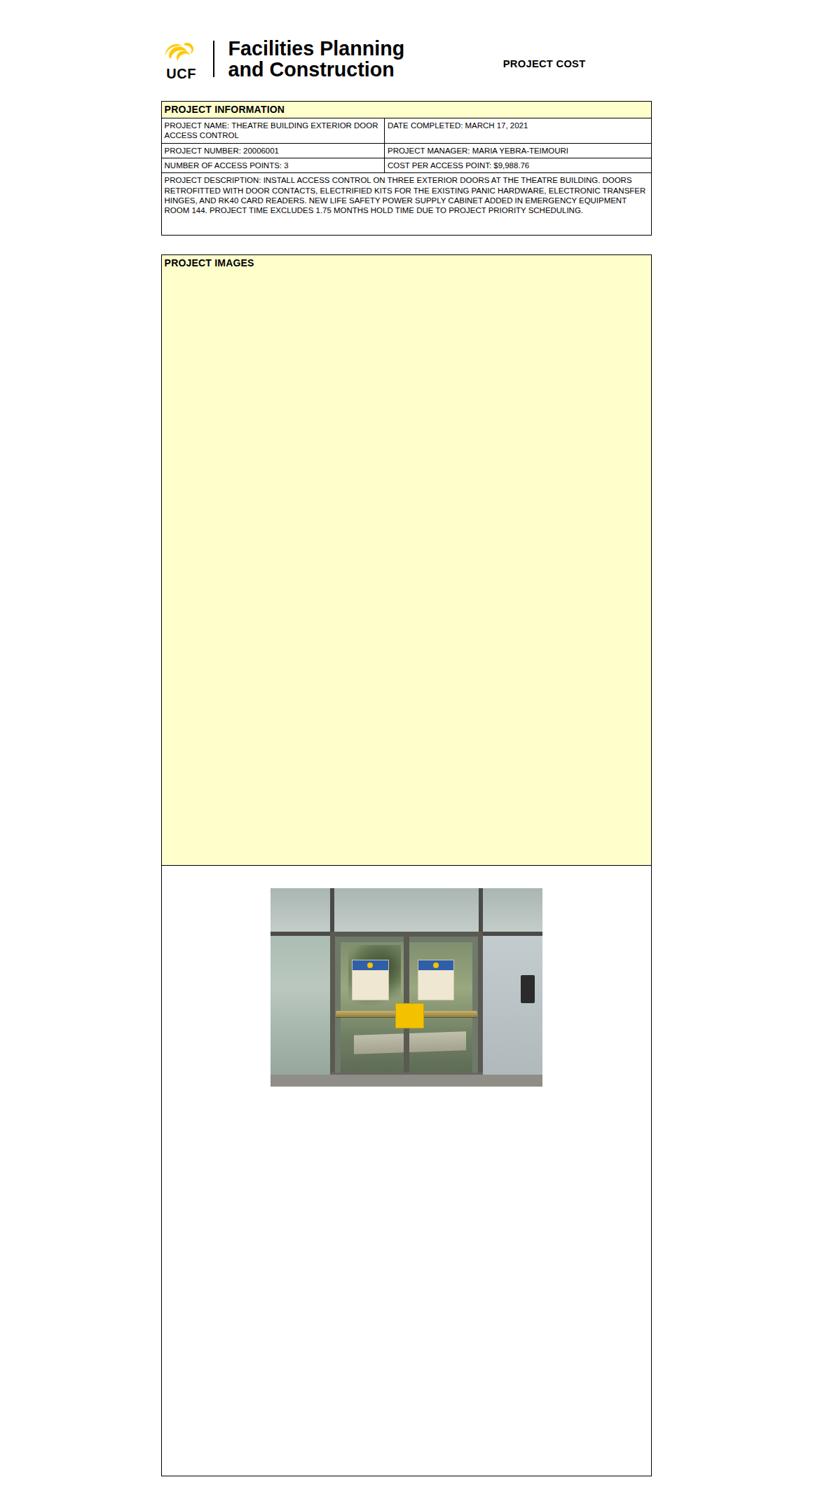UCF
Facilities Planning
and Construction
PROJECT COST
| PROJECT INFORMATION |
| PROJECT NAME: THEATRE BUILDING EXTERIOR DOOR ACCESS CONTROL | DATE COMPLETED: MARCH 17, 2021 |
| PROJECT NUMBER: 20006001 | PROJECT MANAGER: MARIA YEBRA-TEIMOURI |
| NUMBER OF ACCESS POINTS: 3 | COST PER ACCESS POINT: $9,988.76 |
| PROJECT DESCRIPTION: INSTALL ACCESS CONTROL ON THREE EXTERIOR DOORS AT THE THEATRE BUILDING. DOORS RETROFITTED WITH DOOR CONTACTS, ELECTRIFIED KITS FOR THE EXISTING PANIC HARDWARE, ELECTRONIC TRANSFER HINGES, AND RK40 CARD READERS. NEW LIFE SAFETY POWER SUPPLY CABINET ADDED IN EMERGENCY EQUIPMENT ROOM 144. PROJECT TIME EXCLUDES 1.75 MONTHS HOLD TIME DUE TO PROJECT PRIORITY SCHEDULING. |
| PROJECT IMAGES |